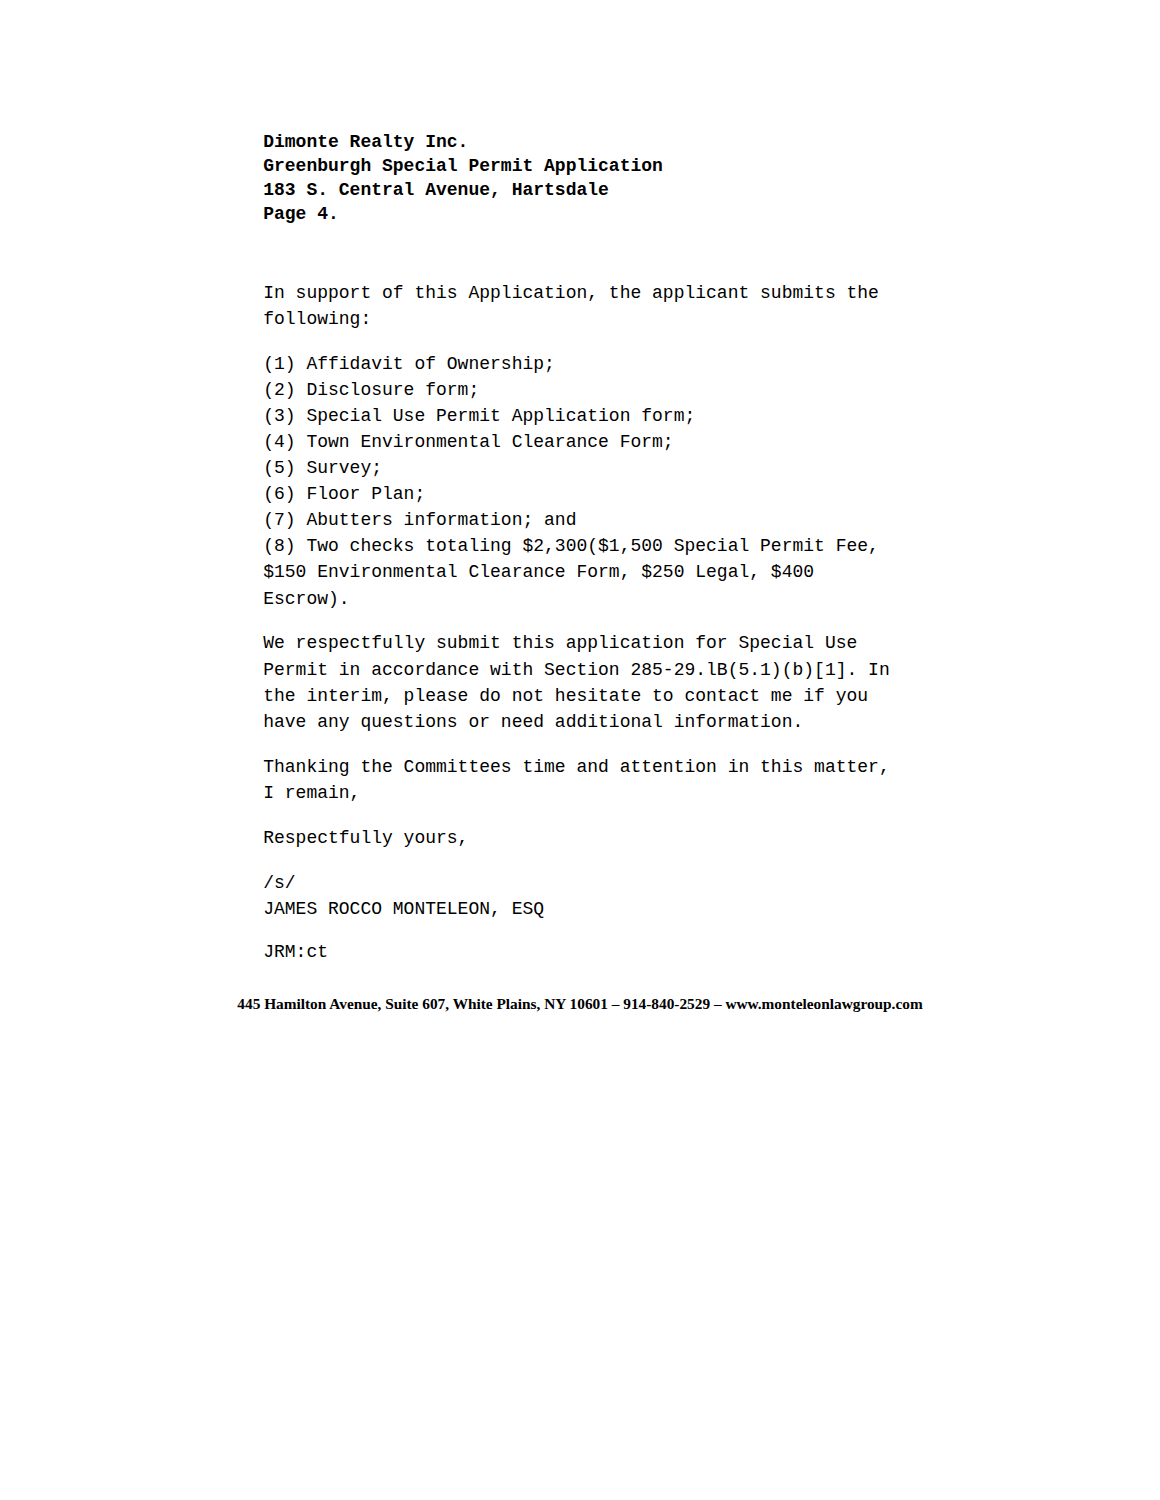Dimonte Realty Inc.
Greenburgh Special Permit Application
183 S. Central Avenue, Hartsdale
Page 4.
In support of this Application, the applicant submits the following:
(1) Affidavit of Ownership;
(2) Disclosure form;
(3) Special Use Permit Application form;
(4) Town Environmental Clearance Form;
(5) Survey;
(6) Floor Plan;
(7) Abutters information; and
(8) Two checks totaling $2,300($1,500 Special Permit Fee, $150 Environmental Clearance Form, $250 Legal, $400 Escrow).
We respectfully submit this application for Special Use Permit in accordance with Section 285-29.lB(5.1)(b)[1]. In the interim, please do not hesitate to contact me if you have any questions or need additional information.
Thanking the Committees time and attention in this matter, I remain,
Respectfully yours,
/s/
JAMES ROCCO MONTELEON, ESQ
JRM:ct
445 Hamilton Avenue, Suite 607, White Plains, NY 10601 – 914-840-2529 – www.monteleonlawgroup.com